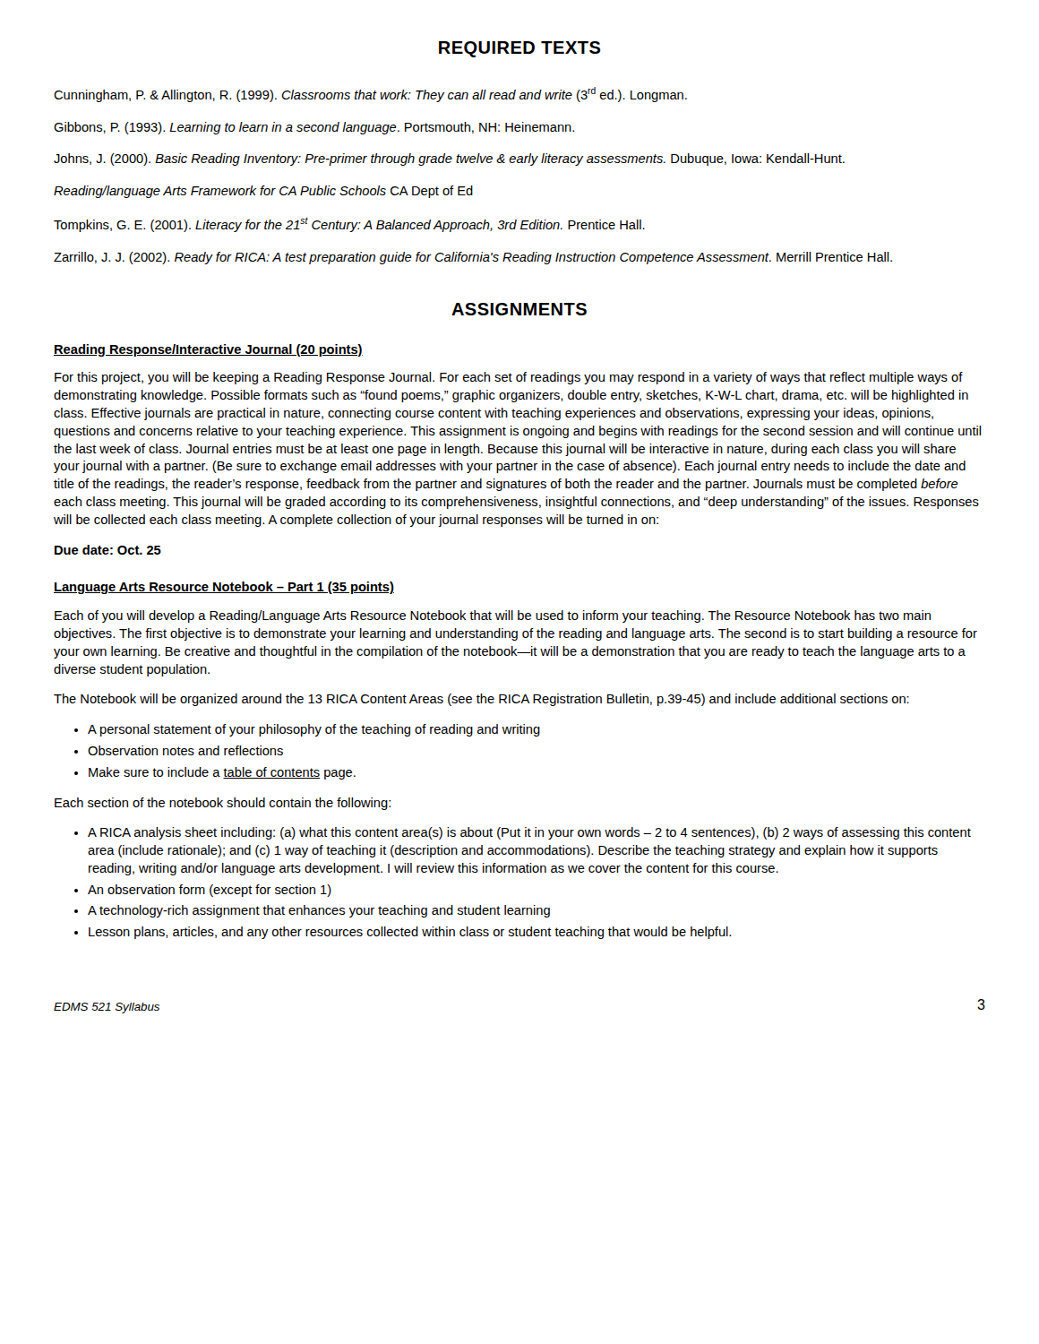REQUIRED TEXTS
Cunningham, P. & Allington, R. (1999). Classrooms that work: They can all read and write (3rd ed.). Longman.
Gibbons, P. (1993). Learning to learn in a second language. Portsmouth, NH: Heinemann.
Johns, J. (2000). Basic Reading Inventory: Pre-primer through grade twelve & early literacy assessments. Dubuque, Iowa: Kendall-Hunt.
Reading/language Arts Framework for CA Public Schools CA Dept of Ed
Tompkins, G. E. (2001). Literacy for the 21st Century: A Balanced Approach, 3rd Edition. Prentice Hall.
Zarrillo, J. J. (2002). Ready for RICA: A test preparation guide for California's Reading Instruction Competence Assessment. Merrill Prentice Hall.
ASSIGNMENTS
Reading Response/Interactive Journal (20 points)
For this project, you will be keeping a Reading Response Journal. For each set of readings you may respond in a variety of ways that reflect multiple ways of demonstrating knowledge. Possible formats such as “found poems,” graphic organizers, double entry, sketches, K-W-L chart, drama, etc. will be highlighted in class. Effective journals are practical in nature, connecting course content with teaching experiences and observations, expressing your ideas, opinions, questions and concerns relative to your teaching experience. This assignment is ongoing and begins with readings for the second session and will continue until the last week of class. Journal entries must be at least one page in length. Because this journal will be interactive in nature, during each class you will share your journal with a partner. (Be sure to exchange email addresses with your partner in the case of absence). Each journal entry needs to include the date and title of the readings, the reader’s response, feedback from the partner and signatures of both the reader and the partner. Journals must be completed before each class meeting. This journal will be graded according to its comprehensiveness, insightful connections, and “deep understanding” of the issues. Responses will be collected each class meeting. A complete collection of your journal responses will be turned in on:
Due date: Oct. 25
Language Arts Resource Notebook – Part 1 (35 points)
Each of you will develop a Reading/Language Arts Resource Notebook that will be used to inform your teaching. The Resource Notebook has two main objectives. The first objective is to demonstrate your learning and understanding of the reading and language arts. The second is to start building a resource for your own learning. Be creative and thoughtful in the compilation of the notebook—it will be a demonstration that you are ready to teach the language arts to a diverse student population.
The Notebook will be organized around the 13 RICA Content Areas (see the RICA Registration Bulletin, p.39-45) and include additional sections on:
A personal statement of your philosophy of the teaching of reading and writing
Observation notes and reflections
Make sure to include a table of contents page.
Each section of the notebook should contain the following:
A RICA analysis sheet including: (a) what this content area(s) is about (Put it in your own words – 2 to 4 sentences), (b) 2 ways of assessing this content area (include rationale); and (c) 1 way of teaching it (description and accommodations). Describe the teaching strategy and explain how it supports reading, writing and/or language arts development. I will review this information as we cover the content for this course.
An observation form (except for section 1)
A technology-rich assignment that enhances your teaching and student learning
Lesson plans, articles, and any other resources collected within class or student teaching that would be helpful.
EDMS 521 Syllabus
3